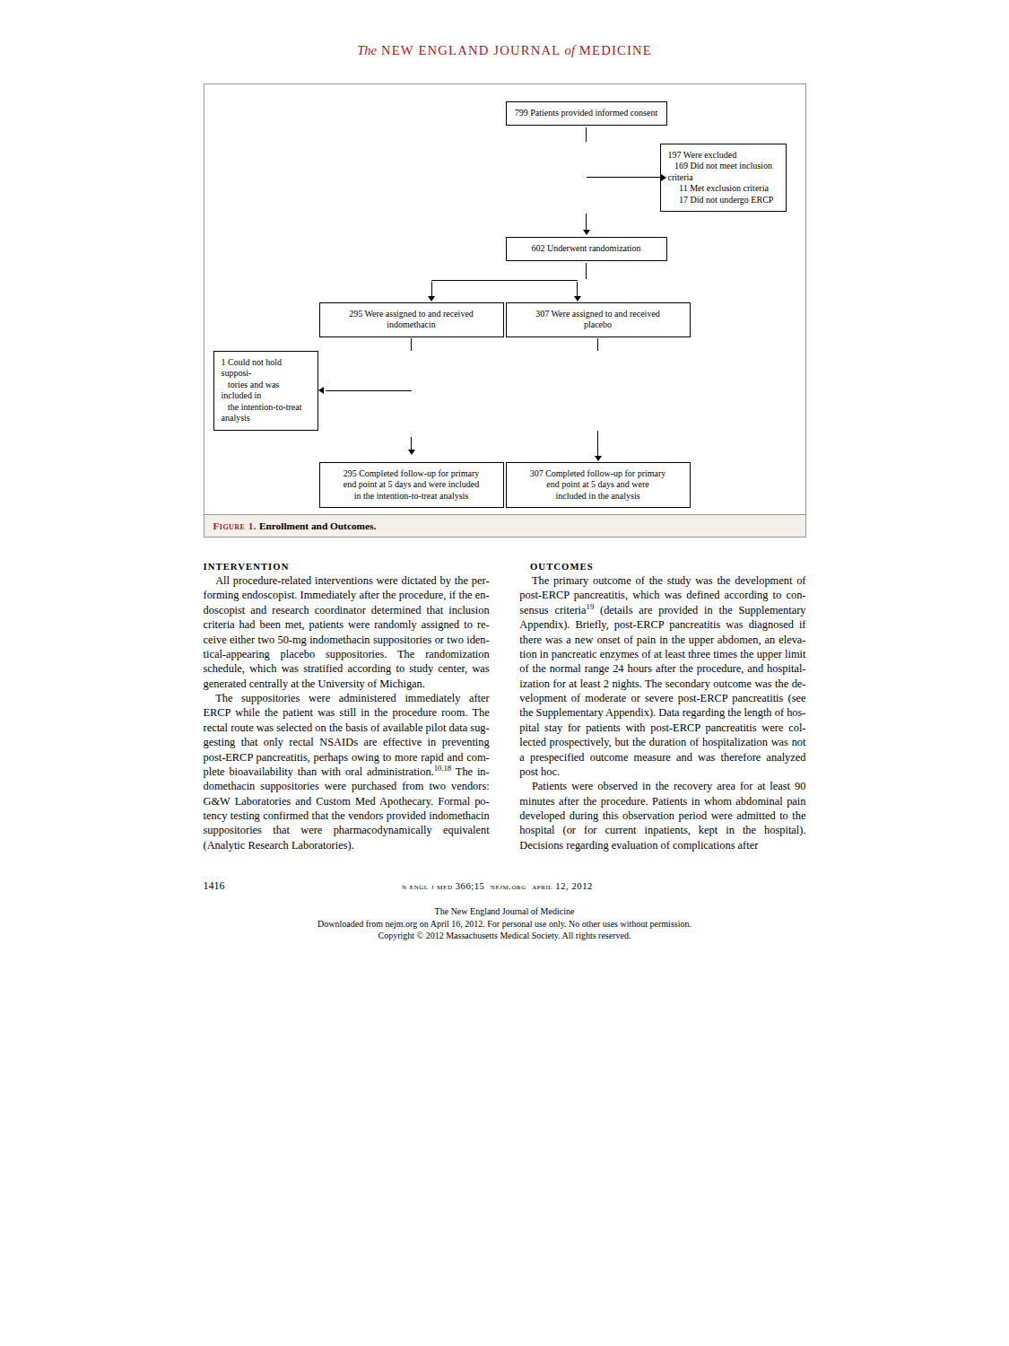The NEW ENGLAND JOURNAL of MEDICINE
| | | 799 Patients provided informed consent | |
| | | | 197 Were excluded 169 Did not meet inclusion criteria 11 Met exclusion criteria 17 Did not undergo ERCP |
| | | 602 Underwent randomization | |
| | 295 Were assigned to and received indomethacin | 307 Were assigned to and received placebo | |
| 1 Could not hold supposi- tories and was included in the intention-to-treat analysis | | | |
| | 295 Completed follow-up for primary end point at 5 days and were included in the intention-to-treat analysis | 307 Completed follow-up for primary end point at 5 days and were included in the analysis | |
Figure 1. Enrollment and Outcomes.
INTERVENTION
All procedure-related interventions were dictated by the performing endoscopist. Immediately after the procedure, if the endoscopist and research coordinator determined that inclusion criteria had been met, patients were randomly assigned to receive either two 50-mg indomethacin suppositories or two identical-appearing placebo suppositories. The randomization schedule, which was stratified according to study center, was generated centrally at the University of Michigan.
The suppositories were administered immediately after ERCP while the patient was still in the procedure room. The rectal route was selected on the basis of available pilot data suggesting that only rectal NSAIDs are effective in preventing post-ERCP pancreatitis, perhaps owing to more rapid and complete bioavailability than with oral administration.10,18 The indomethacin suppositories were purchased from two vendors: G&W Laboratories and Custom Med Apothecary. Formal potency testing confirmed that the vendors provided indomethacin suppositories that were pharmacodynamically equivalent (Analytic Research Laboratories).
OUTCOMES
The primary outcome of the study was the development of post-ERCP pancreatitis, which was defined according to consensus criteria19 (details are provided in the Supplementary Appendix). Briefly, post-ERCP pancreatitis was diagnosed if there was a new onset of pain in the upper abdomen, an elevation in pancreatic enzymes of at least three times the upper limit of the normal range 24 hours after the procedure, and hospitalization for at least 2 nights. The secondary outcome was the development of moderate or severe post-ERCP pancreatitis (see the Supplementary Appendix). Data regarding the length of hospital stay for patients with post-ERCP pancreatitis were collected prospectively, but the duration of hospitalization was not a prespecified outcome measure and was therefore analyzed post hoc.
Patients were observed in the recovery area for at least 90 minutes after the procedure. Patients in whom abdominal pain developed during this observation period were admitted to the hospital (or for current inpatients, kept in the hospital). Decisions regarding evaluation of complications after
1416 n engl j med 366;15 nejm.org april 12, 2012
The New England Journal of Medicine
Downloaded from nejm.org on April 16, 2012. For personal use only. No other uses without permission.
Copyright © 2012 Massachusetts Medical Society. All rights reserved.